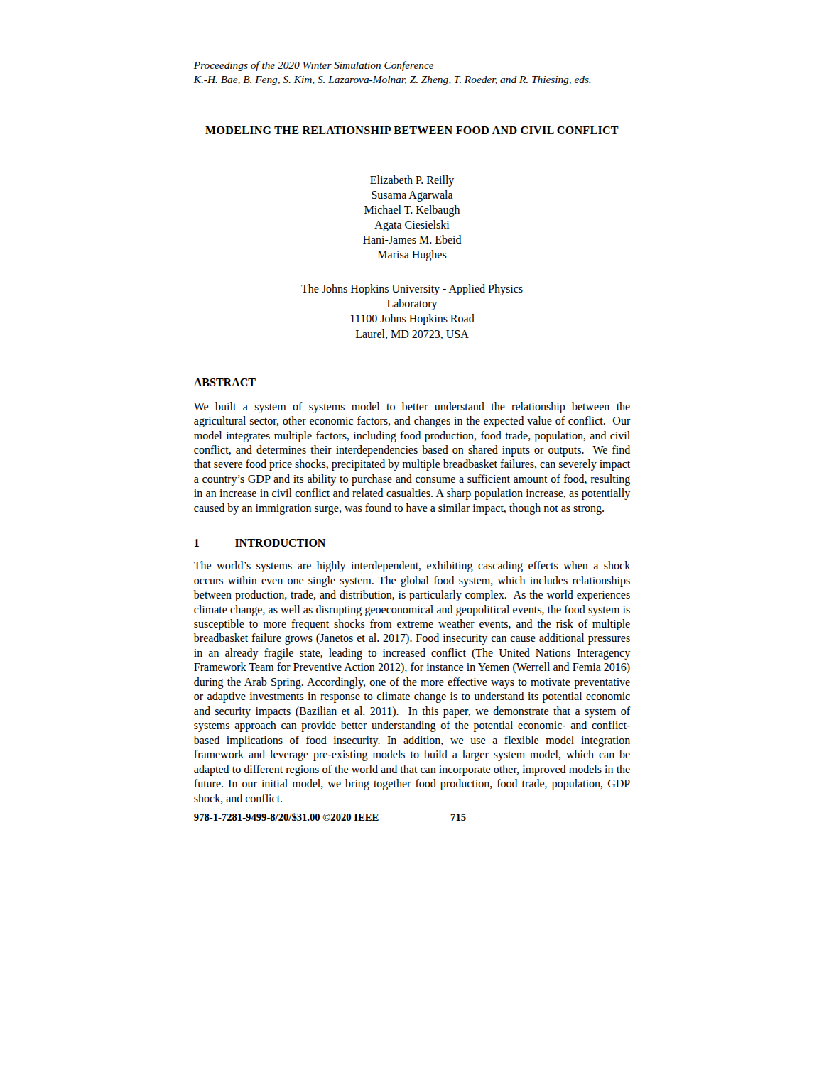Proceedings of the 2020 Winter Simulation Conference
K.-H. Bae, B. Feng, S. Kim, S. Lazarova-Molnar, Z. Zheng, T. Roeder, and R. Thiesing, eds.
Modeling the Relationship Between Food and Civil Conflict
Elizabeth P. Reilly
Susama Agarwala
Michael T. Kelbaugh
Agata Ciesielski
Hani-James M. Ebeid
Marisa Hughes
The Johns Hopkins University - Applied Physics
Laboratory
11100 Johns Hopkins Road
Laurel, MD 20723, USA
Abstract
We built a system of systems model to better understand the relationship between the agricultural sector, other economic factors, and changes in the expected value of conflict. Our model integrates multiple factors, including food production, food trade, population, and civil conflict, and determines their interdependencies based on shared inputs or outputs. We find that severe food price shocks, precipitated by multiple breadbasket failures, can severely impact a country’s GDP and its ability to purchase and consume a sufficient amount of food, resulting in an increase in civil conflict and related casualties. A sharp population increase, as potentially caused by an immigration surge, was found to have a similar impact, though not as strong.
1 INTRODUCTION
The world’s systems are highly interdependent, exhibiting cascading effects when a shock occurs within even one single system. The global food system, which includes relationships between production, trade, and distribution, is particularly complex. As the world experiences climate change, as well as disrupting geoeconomical and geopolitical events, the food system is susceptible to more frequent shocks from extreme weather events, and the risk of multiple breadbasket failure grows (Janetos et al. 2017). Food insecurity can cause additional pressures in an already fragile state, leading to increased conflict (The United Nations Interagency Framework Team for Preventive Action 2012), for instance in Yemen (Werrell and Femia 2016) during the Arab Spring. Accordingly, one of the more effective ways to motivate preventative or adaptive investments in response to climate change is to understand its potential economic and security impacts (Bazilian et al. 2011). In this paper, we demonstrate that a system of systems approach can provide better understanding of the potential economic- and conflict-based implications of food insecurity. In addition, we use a flexible model integration framework and leverage pre-existing models to build a larger system model, which can be adapted to different regions of the world and that can incorporate other, improved models in the future. In our initial model, we bring together food production, food trade, population, GDP shock, and conflict.
978-1-7281-9499-8/20/$31.00 ©2020 IEEE 715